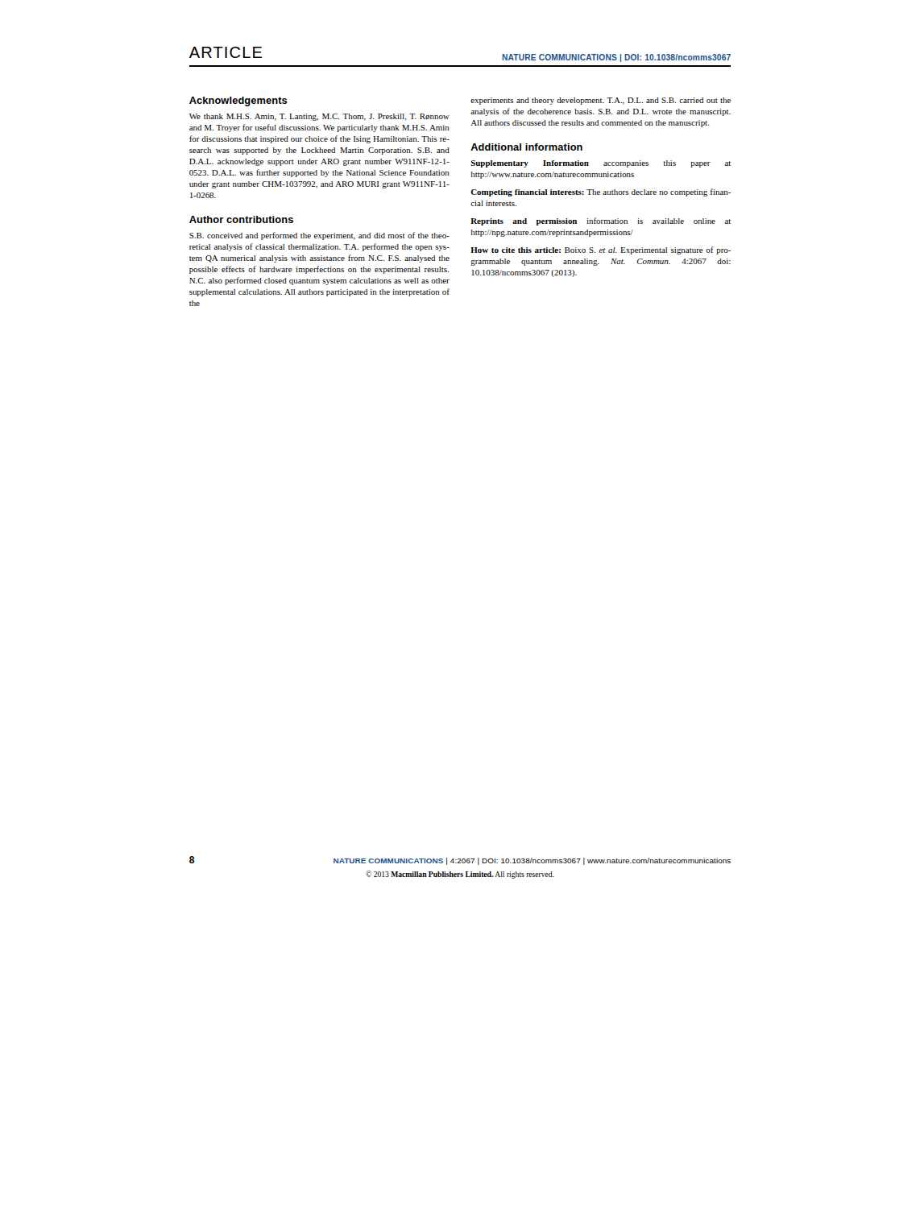ARTICLE
NATURE COMMUNICATIONS | DOI: 10.1038/ncomms3067
Acknowledgements
We thank M.H.S. Amin, T. Lanting, M.C. Thom, J. Preskill, T. Rønnow and M. Troyer for useful discussions. We particularly thank M.H.S. Amin for discussions that inspired our choice of the Ising Hamiltonian. This research was supported by the Lockheed Martin Corporation. S.B. and D.A.L. acknowledge support under ARO grant number W911NF-12-1-0523. D.A.L. was further supported by the National Science Foundation under grant number CHM-1037992, and ARO MURI grant W911NF-11-1-0268.
Author contributions
S.B. conceived and performed the experiment, and did most of the theoretical analysis of classical thermalization. T.A. performed the open system QA numerical analysis with assistance from N.C. F.S. analysed the possible effects of hardware imperfections on the experimental results. N.C. also performed closed quantum system calculations as well as other supplemental calculations. All authors participated in the interpretation of the
experiments and theory development. T.A., D.L. and S.B. carried out the analysis of the decoherence basis. S.B. and D.L. wrote the manuscript. All authors discussed the results and commented on the manuscript.
Additional information
Supplementary Information accompanies this paper at http://www.nature.com/naturecommunications
Competing financial interests: The authors declare no competing financial interests.
Reprints and permission information is available online at http://npg.nature.com/reprintsandpermissions/
How to cite this article: Boixo S. et al. Experimental signature of programmable quantum annealing. Nat. Commun. 4:2067 doi: 10.1038/ncomms3067 (2013).
8
NATURE COMMUNICATIONS | 4:2067 | DOI: 10.1038/ncomms3067 | www.nature.com/naturecommunications
© 2013 Macmillan Publishers Limited. All rights reserved.